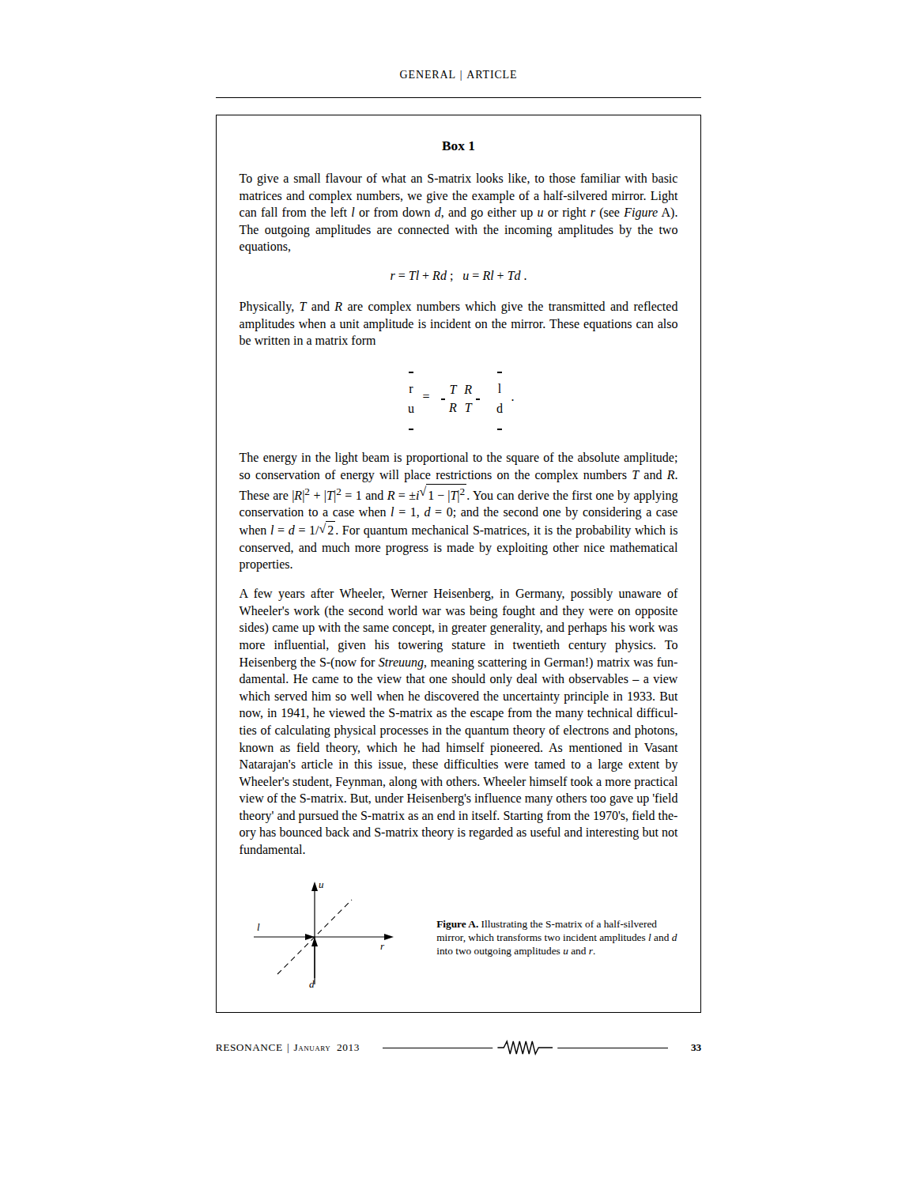GENERAL|ARTICLE
Box 1
To give a small flavour of what an S-matrix looks like, to those familiar with basic matrices and complex numbers, we give the example of a half-silvered mirror. Light can fall from the left l or from down d, and go either up u or right r (see Figure A). The outgoing amplitudes are connected with the incoming amplitudes by the two equations,
r = Tl + Rd ; u = Rl + Td .
Physically, T and R are complex numbers which give the transmitted and reflected amplitudes when a unit amplitude is incident on the mirror. These equations can also be written in a matrix form
| r |
| u |
=
| T | R |
| R | T |
| l |
| d |
.
The energy in the light beam is proportional to the square of the absolute amplitude; so conservation of energy will place restrictions on the complex numbers T and R. These are |R|2 + |T|2 = 1 and R = ±i 1 − |T|2. You can derive the first one by applying conservation to a case when l = 1, d = 0; and the second one by considering a case when l = d = 1/2. For quantum mechanical S-matrices, it is the probability which is conserved, and much more progress is made by exploiting other nice mathematical properties.
A few years after Wheeler, Werner Heisenberg, in Germany, possibly unaware of Wheeler's work (the second world war was being fought and they were on opposite sides) came up with the same concept, in greater generality, and perhaps his work was more influential, given his towering stature in twentieth century physics. To Heisenberg the S-(now for Streuung, meaning scattering in German!) matrix was fundamental. He came to the view that one should only deal with observables – a view which served him so well when he discovered the uncertainty principle in 1933. But now, in 1941, he viewed the S-matrix as the escape from the many technical difficulties of calculating physical processes in the quantum theory of electrons and photons, known as field theory, which he had himself pioneered. As mentioned in Vasant Natarajan's article in this issue, these difficulties were tamed to a large extent by Wheeler's student, Feynman, along with others. Wheeler himself took a more practical view of the S-matrix. But, under Heisenberg's influence many others too gave up 'field theory' and pursued the S-matrix as an end in itself. Starting from the 1970's, field theory has bounced back and S-matrix theory is regarded as useful and interesting but not fundamental.
u l r d
Figure A. Illustrating the S-matrix of a half-silvered mirror, which transforms two incident amplitudes l and d into two outgoing amplitudes u and r.
RESONANCE|January 2013
33